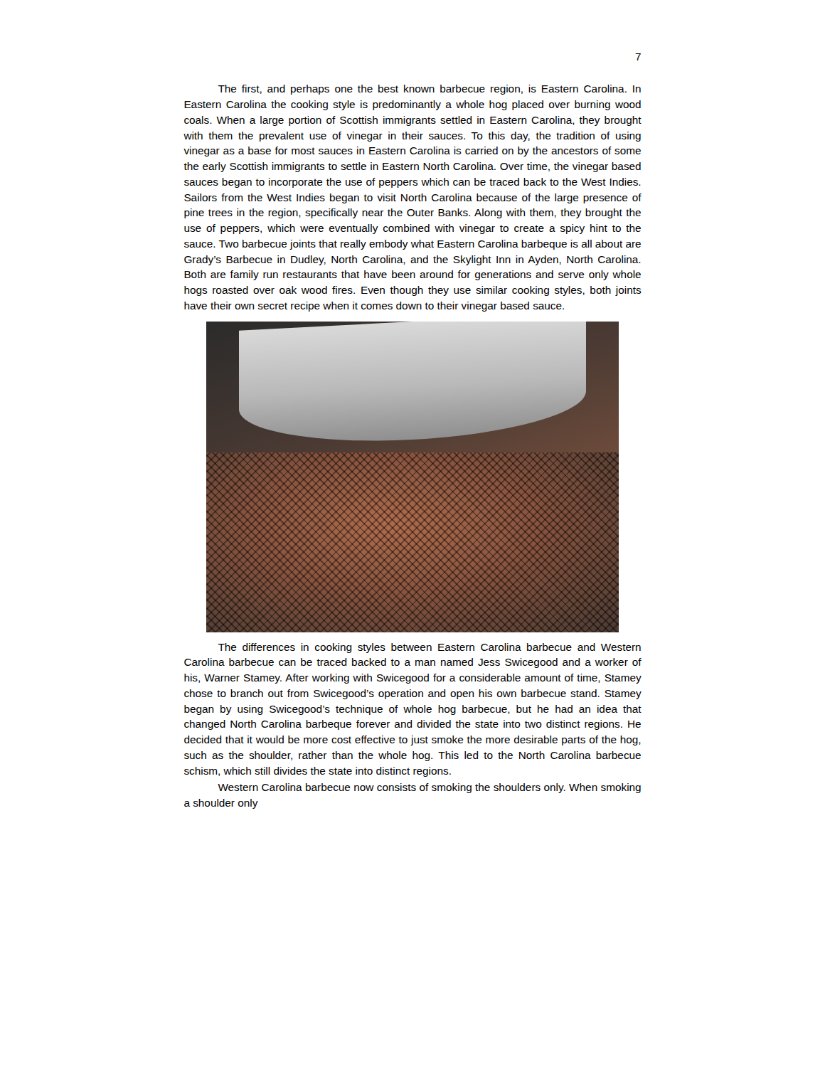7
The first, and perhaps one the best known barbecue region, is Eastern Carolina. In Eastern Carolina the cooking style is predominantly a whole hog placed over burning wood coals. When a large portion of Scottish immigrants settled in Eastern Carolina, they brought with them the prevalent use of vinegar in their sauces. To this day, the tradition of using vinegar as a base for most sauces in Eastern Carolina is carried on by the ancestors of some the early Scottish immigrants to settle in Eastern North Carolina. Over time, the vinegar based sauces began to incorporate the use of peppers which can be traced back to the West Indies. Sailors from the West Indies began to visit North Carolina because of the large presence of pine trees in the region, specifically near the Outer Banks. Along with them, they brought the use of peppers, which were eventually combined with vinegar to create a spicy hint to the sauce. Two barbecue joints that really embody what Eastern Carolina barbeque is all about are Grady’s Barbecue in Dudley, North Carolina, and the Skylight Inn in Ayden, North Carolina. Both are family run restaurants that have been around for generations and serve only whole hogs roasted over oak wood fires. Even though they use similar cooking styles, both joints have their own secret recipe when it comes down to their vinegar based sauce.
The differences in cooking styles between Eastern Carolina barbecue and Western Carolina barbecue can be traced backed to a man named Jess Swicegood and a worker of his, Warner Stamey. After working with Swicegood for a considerable amount of time, Stamey chose to branch out from Swicegood’s operation and open his own barbecue stand. Stamey began by using Swicegood’s technique of whole hog barbecue, but he had an idea that changed North Carolina barbeque forever and divided the state into two distinct regions. He decided that it would be more cost effective to just smoke the more desirable parts of the hog, such as the shoulder, rather than the whole hog. This led to the North Carolina barbecue schism, which still divides the state into distinct regions.
Western Carolina barbecue now consists of smoking the shoulders only. When smoking a shoulder only